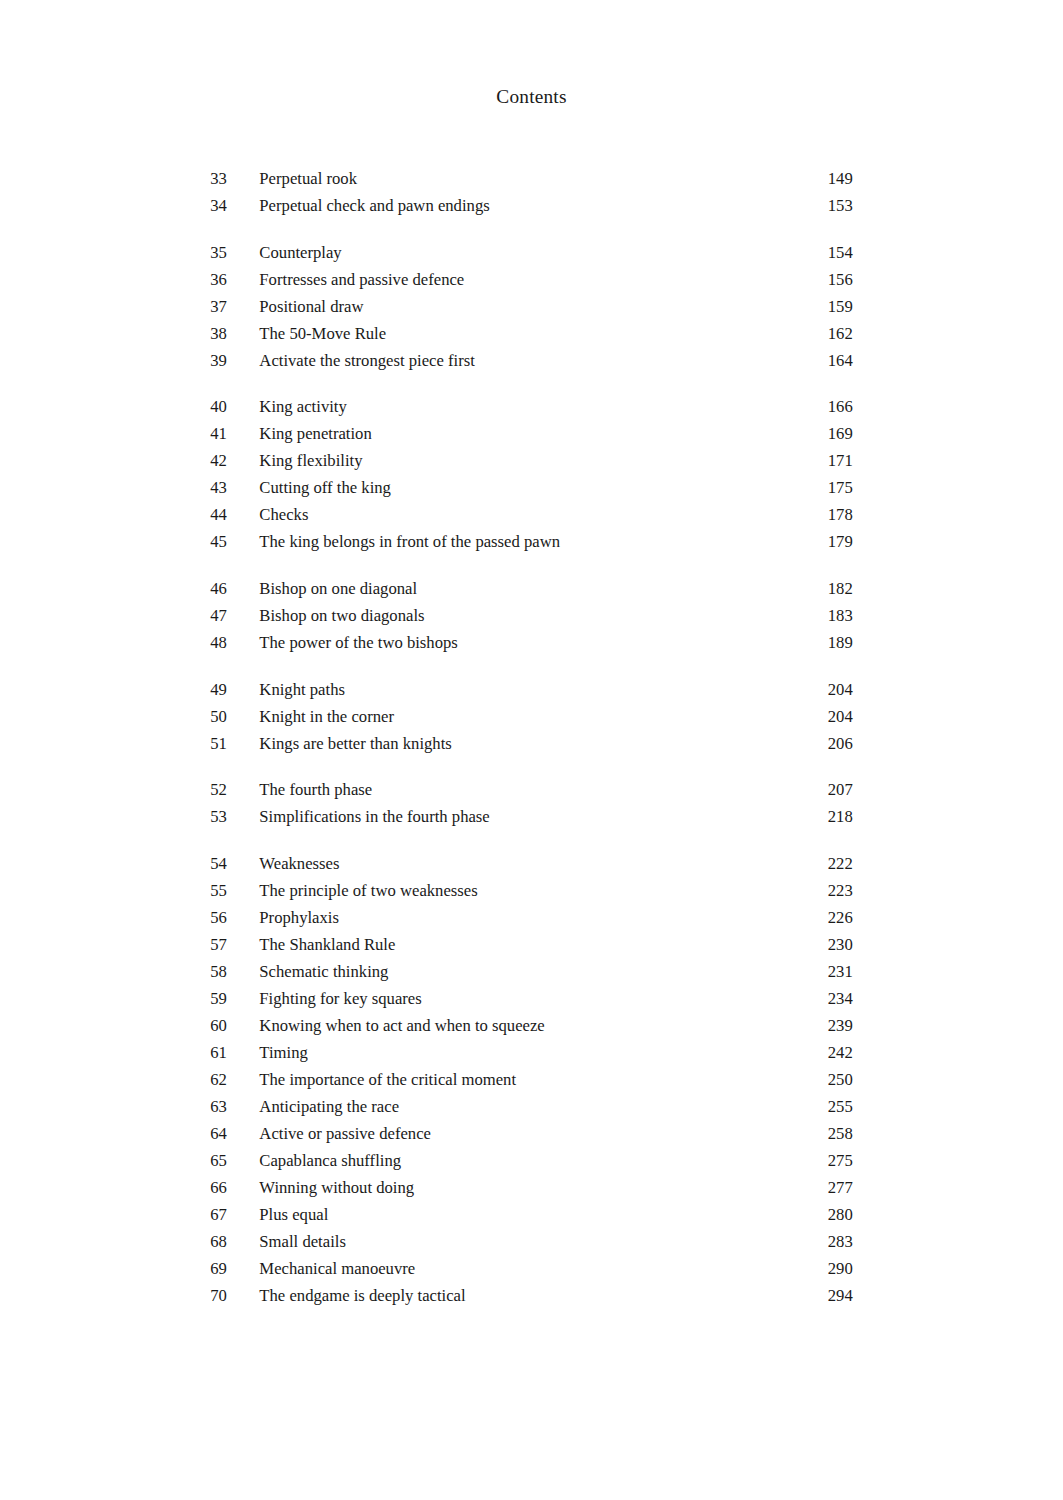Contents
| 33 | Perpetual rook | 149 |
| 34 | Perpetual check and pawn endings | 153 |
| 35 | Counterplay | 154 |
| 36 | Fortresses and passive defence | 156 |
| 37 | Positional draw | 159 |
| 38 | The 50-Move Rule | 162 |
| 39 | Activate the strongest piece first | 164 |
| 40 | King activity | 166 |
| 41 | King penetration | 169 |
| 42 | King flexibility | 171 |
| 43 | Cutting off the king | 175 |
| 44 | Checks | 178 |
| 45 | The king belongs in front of the passed pawn | 179 |
| 46 | Bishop on one diagonal | 182 |
| 47 | Bishop on two diagonals | 183 |
| 48 | The power of the two bishops | 189 |
| 49 | Knight paths | 204 |
| 50 | Knight in the corner | 204 |
| 51 | Kings are better than knights | 206 |
| 52 | The fourth phase | 207 |
| 53 | Simplifications in the fourth phase | 218 |
| 54 | Weaknesses | 222 |
| 55 | The principle of two weaknesses | 223 |
| 56 | Prophylaxis | 226 |
| 57 | The Shankland Rule | 230 |
| 58 | Schematic thinking | 231 |
| 59 | Fighting for key squares | 234 |
| 60 | Knowing when to act and when to squeeze | 239 |
| 61 | Timing | 242 |
| 62 | The importance of the critical moment | 250 |
| 63 | Anticipating the race | 255 |
| 64 | Active or passive defence | 258 |
| 65 | Capablanca shuffling | 275 |
| 66 | Winning without doing | 277 |
| 67 | Plus equal | 280 |
| 68 | Small details | 283 |
| 69 | Mechanical manoeuvre | 290 |
| 70 | The endgame is deeply tactical | 294 |